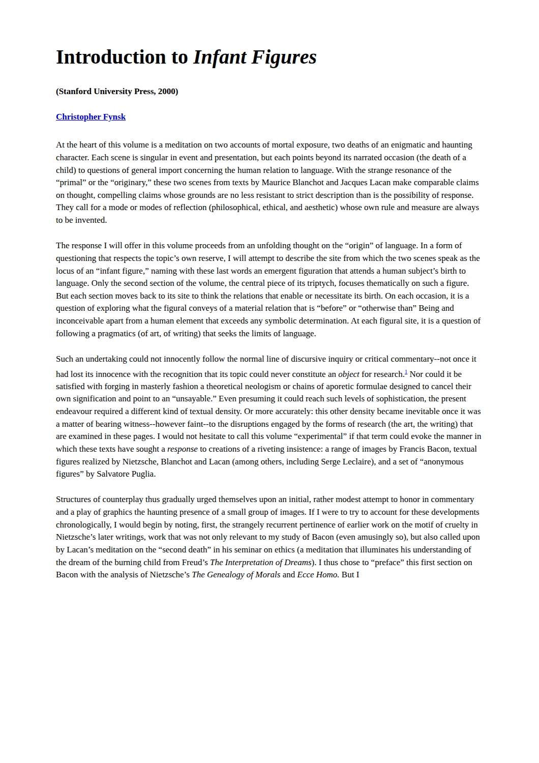Introduction to Infant Figures
(Stanford University Press, 2000)
Christopher Fynsk
At the heart of this volume is a meditation on two accounts of mortal exposure, two deaths of an enigmatic and haunting character. Each scene is singular in event and presentation, but each points beyond its narrated occasion (the death of a child) to questions of general import concerning the human relation to language. With the strange resonance of the “primal” or the “originary,” these two scenes from texts by Maurice Blanchot and Jacques Lacan make comparable claims on thought, compelling claims whose grounds are no less resistant to strict description than is the possibility of response. They call for a mode or modes of reflection (philosophical, ethical, and aesthetic) whose own rule and measure are always to be invented.
The response I will offer in this volume proceeds from an unfolding thought on the “origin” of language. In a form of questioning that respects the topic’s own reserve, I will attempt to describe the site from which the two scenes speak as the locus of an “infant figure,” naming with these last words an emergent figuration that attends a human subject’s birth to language. Only the second section of the volume, the central piece of its triptych, focuses thematically on such a figure. But each section moves back to its site to think the relations that enable or necessitate its birth. On each occasion, it is a question of exploring what the figural conveys of a material relation that is “before” or “otherwise than” Being and inconceivable apart from a human element that exceeds any symbolic determination. At each figural site, it is a question of following a pragmatics (of art, of writing) that seeks the limits of language.
Such an undertaking could not innocently follow the normal line of discursive inquiry or critical commentary--not once it had lost its innocence with the recognition that its topic could never constitute an object for research.1 Nor could it be satisfied with forging in masterly fashion a theoretical neologism or chains of aporetic formulae designed to cancel their own signification and point to an “unsayable.” Even presuming it could reach such levels of sophistication, the present endeavour required a different kind of textual density. Or more accurately: this other density became inevitable once it was a matter of bearing witness--however faint--to the disruptions engaged by the forms of research (the art, the writing) that are examined in these pages. I would not hesitate to call this volume “experimental” if that term could evoke the manner in which these texts have sought a response to creations of a riveting insistence: a range of images by Francis Bacon, textual figures realized by Nietzsche, Blanchot and Lacan (among others, including Serge Leclaire), and a set of “anonymous figures” by Salvatore Puglia.
Structures of counterplay thus gradually urged themselves upon an initial, rather modest attempt to honor in commentary and a play of graphics the haunting presence of a small group of images. If I were to try to account for these developments chronologically, I would begin by noting, first, the strangely recurrent pertinence of earlier work on the motif of cruelty in Nietzsche’s later writings, work that was not only relevant to my study of Bacon (even amusingly so), but also called upon by Lacan’s meditation on the “second death” in his seminar on ethics (a meditation that illuminates his understanding of the dream of the burning child from Freud’s The Interpretation of Dreams). I thus chose to “preface” this first section on Bacon with the analysis of Nietzsche’s The Genealogy of Morals and Ecce Homo. But I